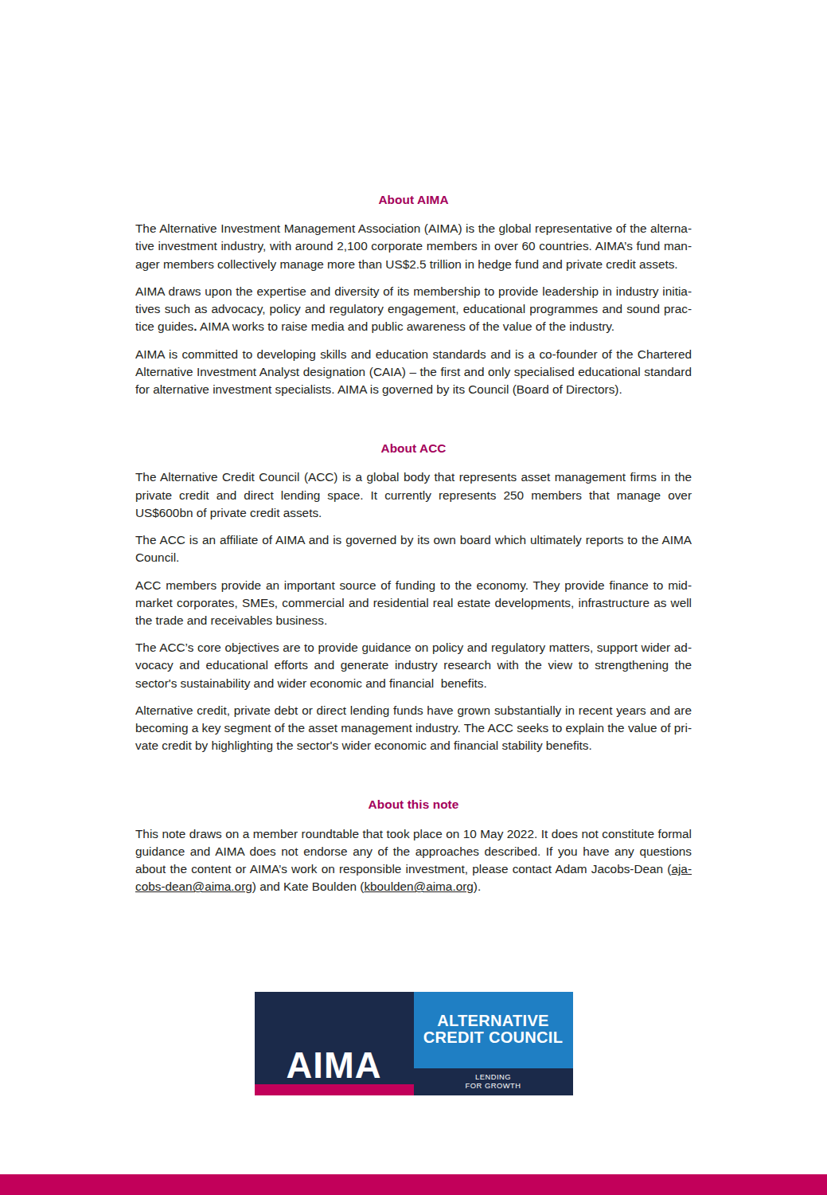About AIMA
The Alternative Investment Management Association (AIMA) is the global representative of the alternative investment industry, with around 2,100 corporate members in over 60 countries. AIMA’s fund manager members collectively manage more than US$2.5 trillion in hedge fund and private credit assets.
AIMA draws upon the expertise and diversity of its membership to provide leadership in industry initiatives such as advocacy, policy and regulatory engagement, educational programmes and sound practice guides. AIMA works to raise media and public awareness of the value of the industry.
AIMA is committed to developing skills and education standards and is a co-founder of the Chartered Alternative Investment Analyst designation (CAIA) – the first and only specialised educational standard for alternative investment specialists. AIMA is governed by its Council (Board of Directors).
About ACC
The Alternative Credit Council (ACC) is a global body that represents asset management firms in the private credit and direct lending space. It currently represents 250 members that manage over US$600bn of private credit assets.
The ACC is an affiliate of AIMA and is governed by its own board which ultimately reports to the AIMA Council.
ACC members provide an important source of funding to the economy. They provide finance to mid-market corporates, SMEs, commercial and residential real estate developments, infrastructure as well the trade and receivables business.
The ACC’s core objectives are to provide guidance on policy and regulatory matters, support wider advocacy and educational efforts and generate industry research with the view to strengthening the sector's sustainability and wider economic and financial benefits.
Alternative credit, private debt or direct lending funds have grown substantially in recent years and are becoming a key segment of the asset management industry. The ACC seeks to explain the value of private credit by highlighting the sector's wider economic and financial stability benefits.
About this note
This note draws on a member roundtable that took place on 10 May 2022. It does not constitute formal guidance and AIMA does not endorse any of the approaches described. If you have any questions about the content or AIMA’s work on responsible investment, please contact Adam Jacobs-Dean (ajacobs-dean@aima.org) and Kate Boulden (kboulden@aima.org).
AIMA
ALTERNATIVE
CREDIT COUNCIL
LENDING
FOR GROWTH